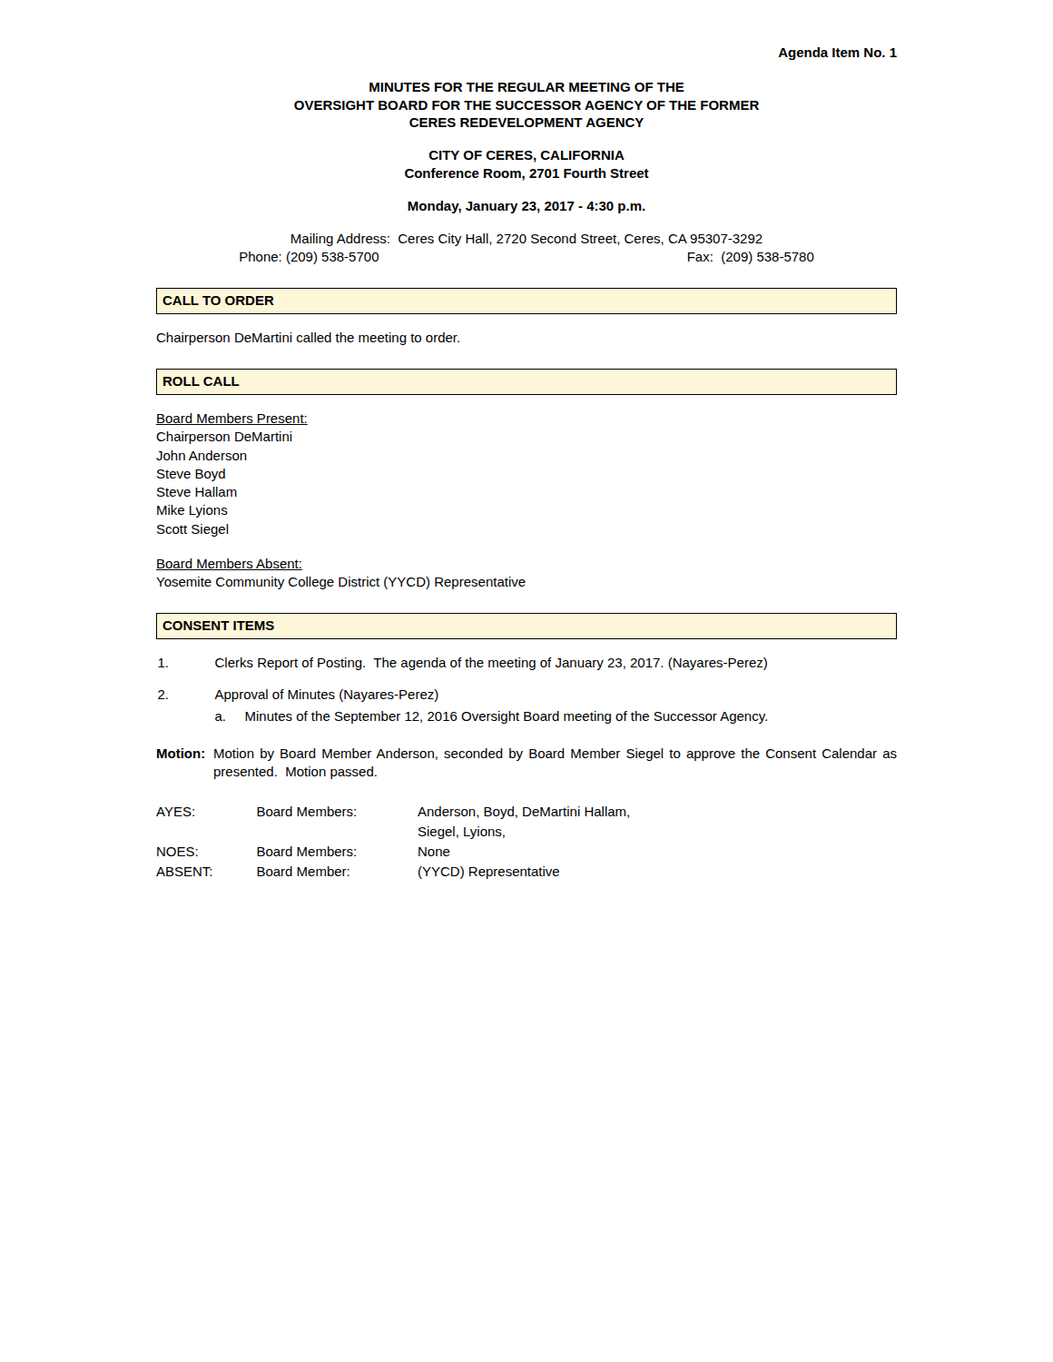Agenda Item No. 1
MINUTES FOR THE REGULAR MEETING OF THE
OVERSIGHT BOARD FOR THE SUCCESSOR AGENCY OF THE FORMER
CERES REDEVELOPMENT AGENCY
CITY OF CERES, CALIFORNIA
Conference Room, 2701 Fourth Street
Monday, January 23, 2017 - 4:30 p.m.
Mailing Address: Ceres City Hall, 2720 Second Street, Ceres, CA 95307-3292
Phone: (209) 538-5700 Fax: (209) 538-5780
CALL TO ORDER
Chairperson DeMartini called the meeting to order.
ROLL CALL
Board Members Present:
Chairperson DeMartini
John Anderson
Steve Boyd
Steve Hallam
Mike Lyions
Scott Siegel
Board Members Absent:
Yosemite Community College District (YYCD) Representative
CONSENT ITEMS
Clerks Report of Posting. The agenda of the meeting of January 23, 2017. (Nayares-Perez)
Approval of Minutes (Nayares-Perez)
Minutes of the September 12, 2016 Oversight Board meeting of the Successor Agency.
Motion:
Motion by Board Member Anderson, seconded by Board Member Siegel to approve the Consent Calendar as presented. Motion passed.
| AYES: | Board Members: | Anderson, Boyd, DeMartini Hallam, |
| | | Siegel, Lyions, |
| NOES: | Board Members: | None |
| ABSENT: | Board Member: | (YYCD) Representative |